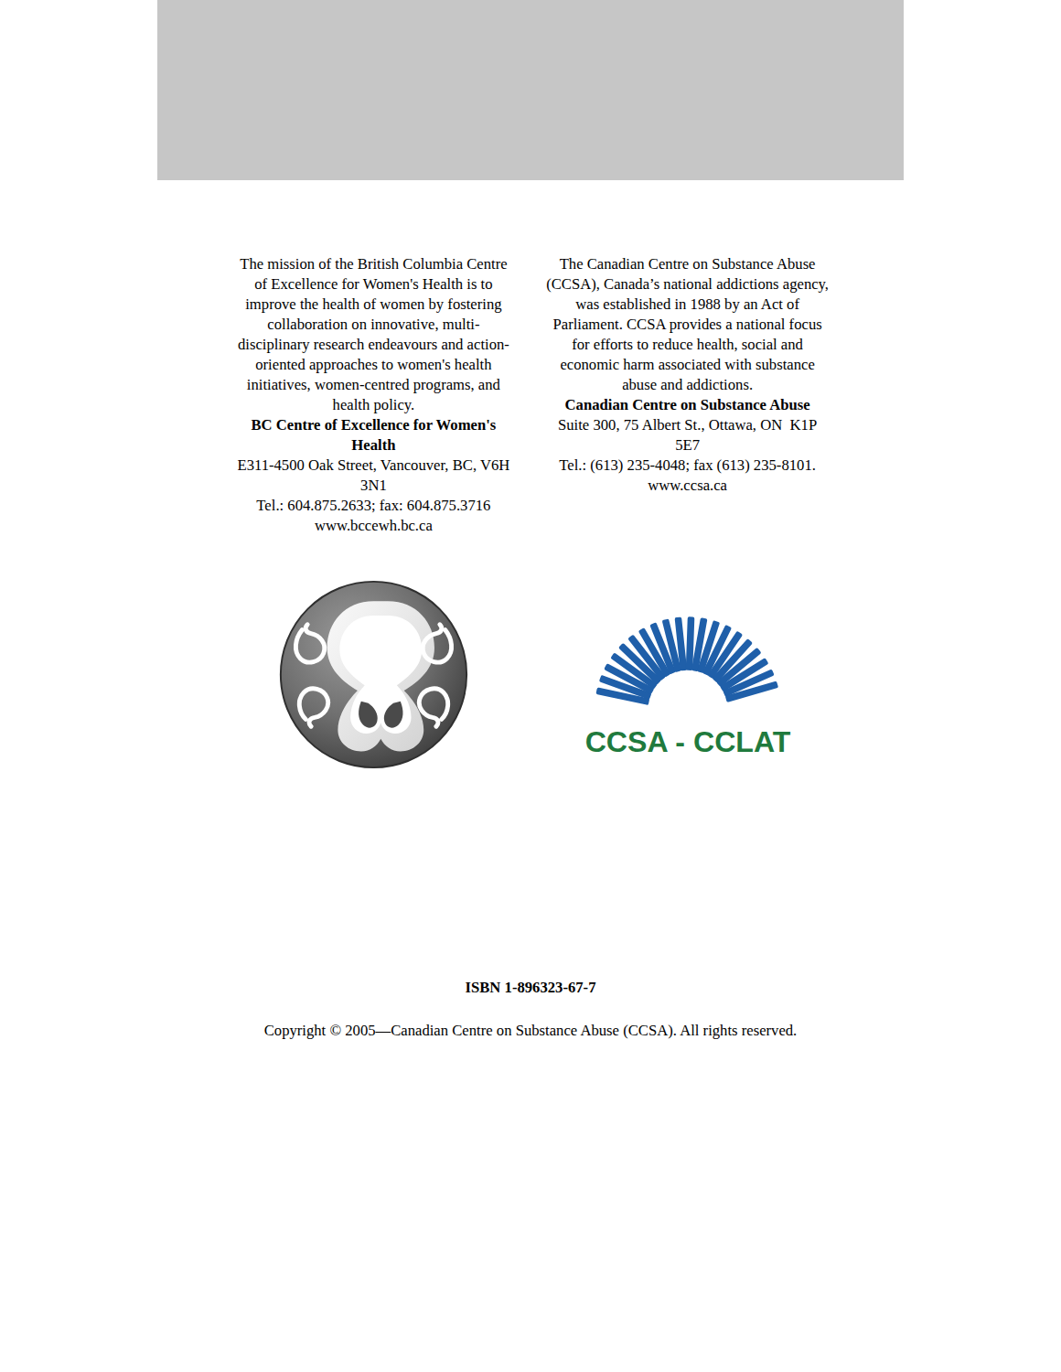The mission of the British Columbia Centre of Excellence for Women's Health is to improve the health of women by fostering collaboration on innovative, multi-disciplinary research endeavours and action-oriented approaches to women's health initiatives, women-centred programs, and health policy.
BC Centre of Excellence for Women's Health
E311-4500 Oak Street, Vancouver, BC, V6H 3N1
Tel.: 604.875.2633; fax: 604.875.3716
www.bccewh.bc.ca
The Canadian Centre on Substance Abuse (CCSA), Canada’s national addictions agency, was established in 1988 by an Act of Parliament. CCSA provides a national focus for efforts to reduce health, social and economic harm associated with substance abuse and addictions.
Canadian Centre on Substance Abuse
Suite 300, 75 Albert St., Ottawa, ON K1P 5E7
Tel.: (613) 235-4048; fax (613) 235-8101.
www.ccsa.ca
CCSA - CCLAT
ISBN 1-896323-67-7
Copyright © 2005—Canadian Centre on Substance Abuse (CCSA). All rights reserved.